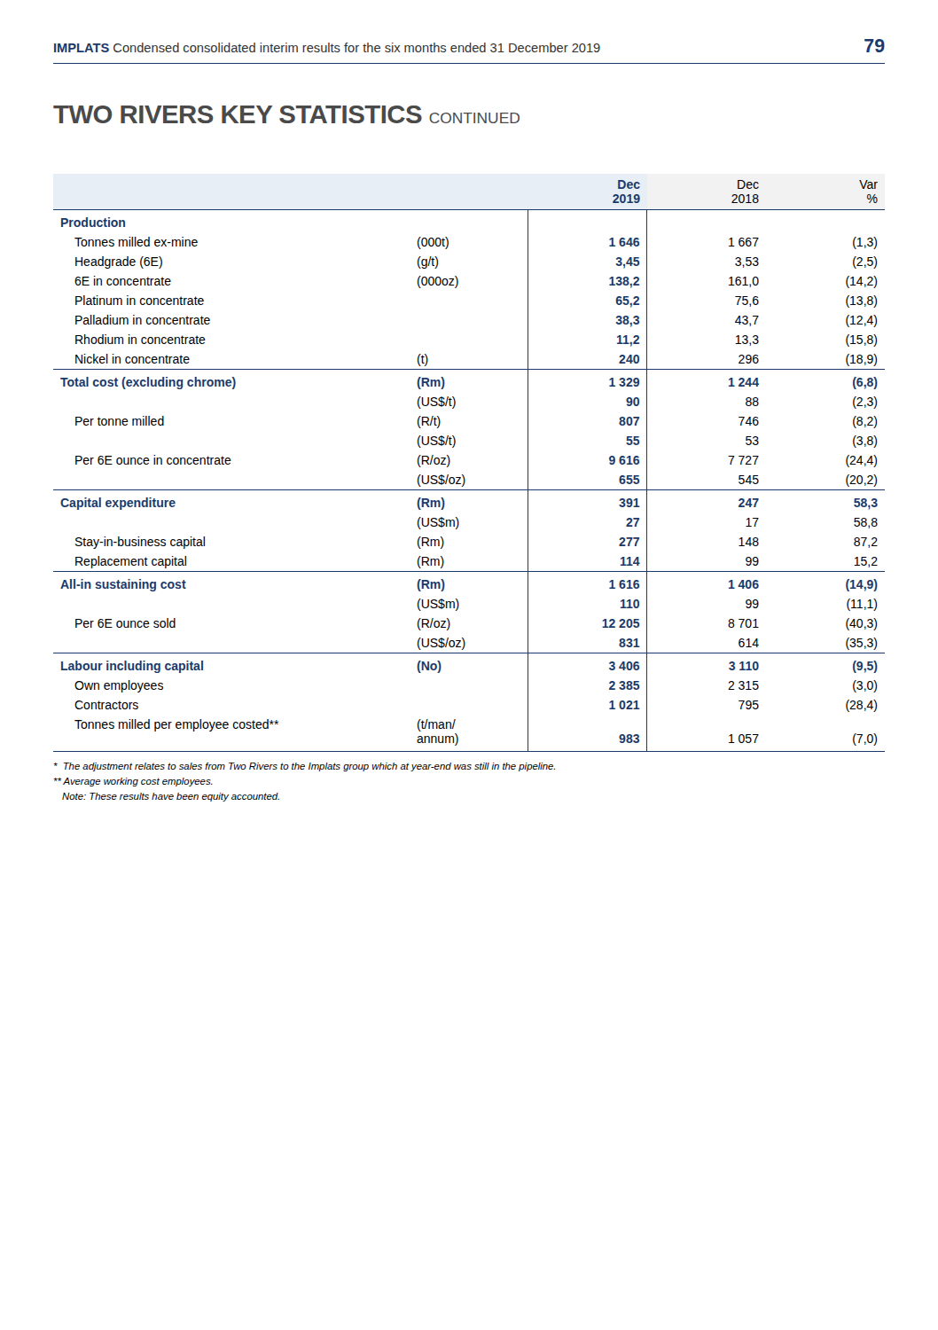IMPLATS Condensed consolidated interim results for the six months ended 31 December 2019
79
TWO RIVERS KEY STATISTICS CONTINUED
| | | Dec 2019 | Dec 2018 | Var % |
| --- | --- | --- | --- | --- |
| Production | | | | |
| Tonnes milled ex-mine | (000t) | 1 646 | 1 667 | (1,3) |
| Headgrade (6E) | (g/t) | 3,45 | 3,53 | (2,5) |
| 6E in concentrate | (000oz) | 138,2 | 161,0 | (14,2) |
| Platinum in concentrate | | 65,2 | 75,6 | (13,8) |
| Palladium in concentrate | | 38,3 | 43,7 | (12,4) |
| Rhodium in concentrate | | 11,2 | 13,3 | (15,8) |
| Nickel in concentrate | (t) | 240 | 296 | (18,9) |
| Total cost (excluding chrome) | (Rm) | 1 329 | 1 244 | (6,8) |
| | (US$/t) | 90 | 88 | (2,3) |
| Per tonne milled | (R/t) | 807 | 746 | (8,2) |
| | (US$/t) | 55 | 53 | (3,8) |
| Per 6E ounce in concentrate | (R/oz) | 9 616 | 7 727 | (24,4) |
| | (US$/oz) | 655 | 545 | (20,2) |
| Capital expenditure | (Rm) | 391 | 247 | 58,3 |
| | (US$m) | 27 | 17 | 58,8 |
| Stay-in-business capital | (Rm) | 277 | 148 | 87,2 |
| Replacement capital | (Rm) | 114 | 99 | 15,2 |
| All-in sustaining cost | (Rm) | 1 616 | 1 406 | (14,9) |
| | (US$m) | 110 | 99 | (11,1) |
| Per 6E ounce sold | (R/oz) | 12 205 | 8 701 | (40,3) |
| | (US$/oz) | 831 | 614 | (35,3) |
| Labour including capital | (No) | 3 406 | 3 110 | (9,5) |
| Own employees | | 2 385 | 2 315 | (3,0) |
| Contractors | | 1 021 | 795 | (28,4) |
| Tonnes milled per employee costed** | (t/man/ annum) | 983 | 1 057 | (7,0) |
* The adjustment relates to sales from Two Rivers to the Implats group which at year-end was still in the pipeline.
** Average working cost employees.
Note: These results have been equity accounted.